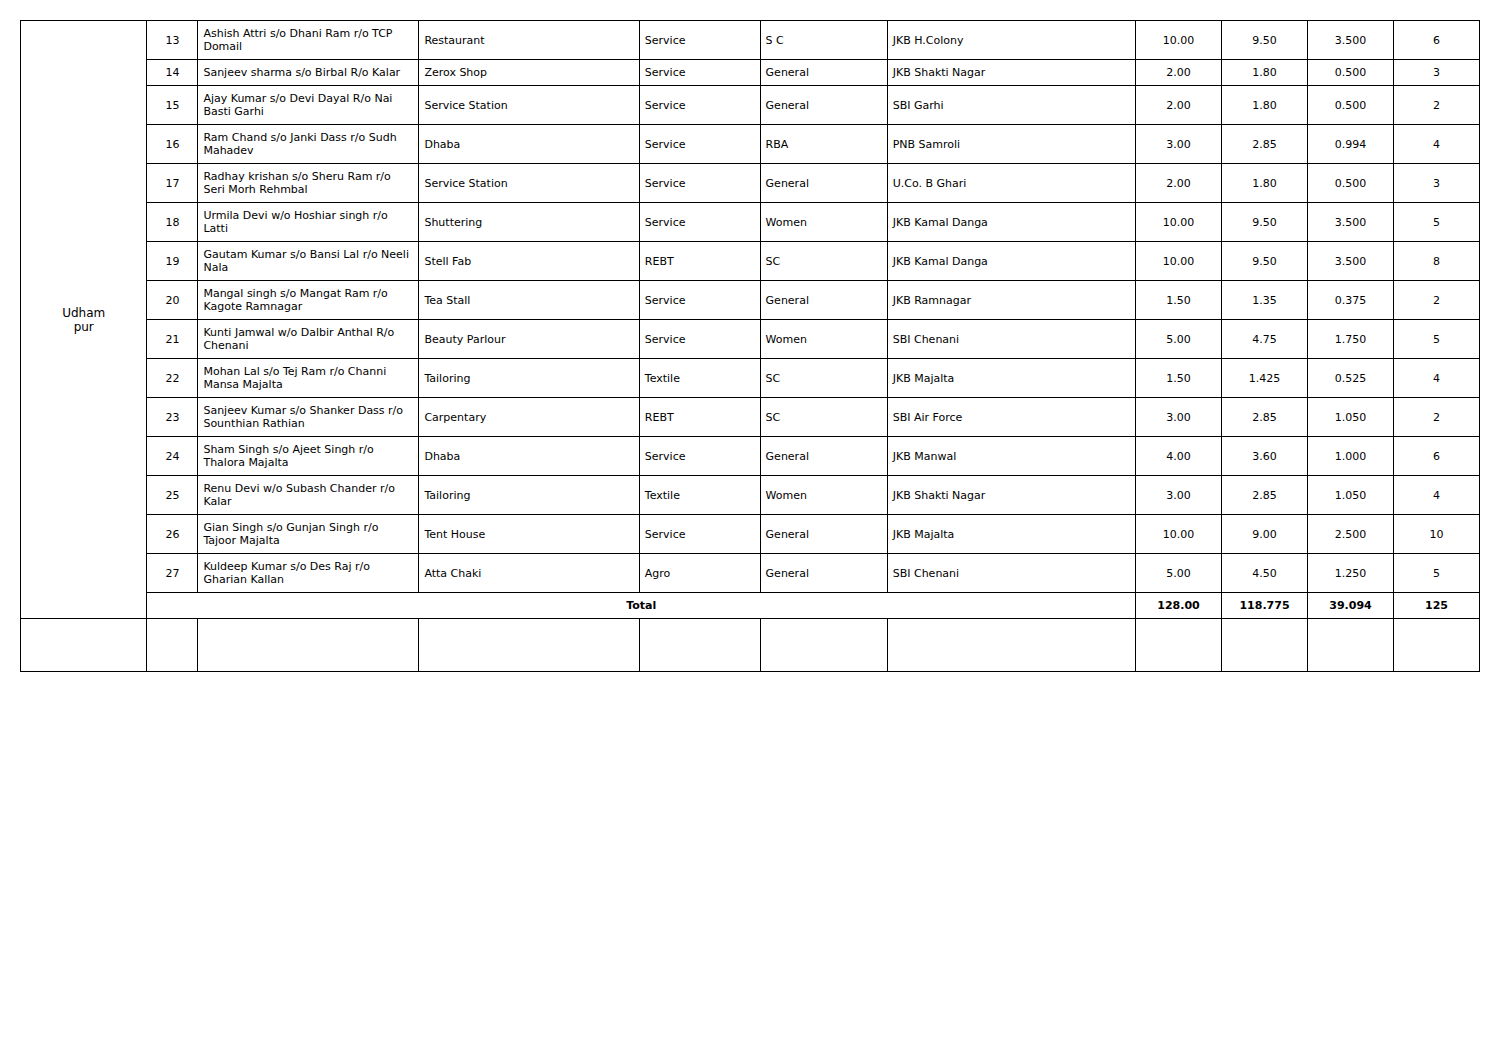| Udham pur | 13 | Ashish Attri s/o Dhani Ram r/o TCP Domail | Restaurant | Service | S C | JKB H.Colony | 10.00 | 9.50 | 3.500 | 6 |
| 14 | Sanjeev sharma s/o Birbal R/o Kalar | Zerox Shop | Service | General | JKB Shakti Nagar | 2.00 | 1.80 | 0.500 | 3 |
| 15 | Ajay Kumar s/o Devi Dayal R/o Nai Basti Garhi | Service Station | Service | General | SBI Garhi | 2.00 | 1.80 | 0.500 | 2 |
| 16 | Ram Chand s/o Janki Dass r/o Sudh Mahadev | Dhaba | Service | RBA | PNB Samroli | 3.00 | 2.85 | 0.994 | 4 |
| 17 | Radhay krishan s/o Sheru Ram r/o Seri Morh Rehmbal | Service Station | Service | General | U.Co. B Ghari | 2.00 | 1.80 | 0.500 | 3 |
| 18 | Urmila Devi w/o Hoshiar singh r/o Latti | Shuttering | Service | Women | JKB Kamal Danga | 10.00 | 9.50 | 3.500 | 5 |
| 19 | Gautam Kumar s/o Bansi Lal r/o Neeli Nala | Stell Fab | REBT | SC | JKB Kamal Danga | 10.00 | 9.50 | 3.500 | 8 |
| 20 | Mangal singh s/o Mangat Ram r/o Kagote Ramnagar | Tea Stall | Service | General | JKB Ramnagar | 1.50 | 1.35 | 0.375 | 2 |
| 21 | Kunti Jamwal w/o Dalbir Anthal R/o Chenani | Beauty Parlour | Service | Women | SBI Chenani | 5.00 | 4.75 | 1.750 | 5 |
| 22 | Mohan Lal s/o Tej Ram r/o Channi Mansa Majalta | Tailoring | Textile | SC | JKB Majalta | 1.50 | 1.425 | 0.525 | 4 |
| 23 | Sanjeev Kumar s/o Shanker Dass r/o Sounthian Rathian | Carpentary | REBT | SC | SBI Air Force | 3.00 | 2.85 | 1.050 | 2 |
| 24 | Sham Singh s/o Ajeet Singh r/o Thalora Majalta | Dhaba | Service | General | JKB Manwal | 4.00 | 3.60 | 1.000 | 6 |
| 25 | Renu Devi w/o Subash Chander r/o Kalar | Tailoring | Textile | Women | JKB Shakti Nagar | 3.00 | 2.85 | 1.050 | 4 |
| 26 | Gian Singh s/o Gunjan Singh r/o Tajoor Majalta | Tent House | Service | General | JKB Majalta | 10.00 | 9.00 | 2.500 | 10 |
| 27 | Kuldeep Kumar s/o Des Raj r/o Gharian Kallan | Atta Chaki | Agro | General | SBI Chenani | 5.00 | 4.50 | 1.250 | 5 |
| Total | 128.00 | 118.775 | 39.094 | 125 |